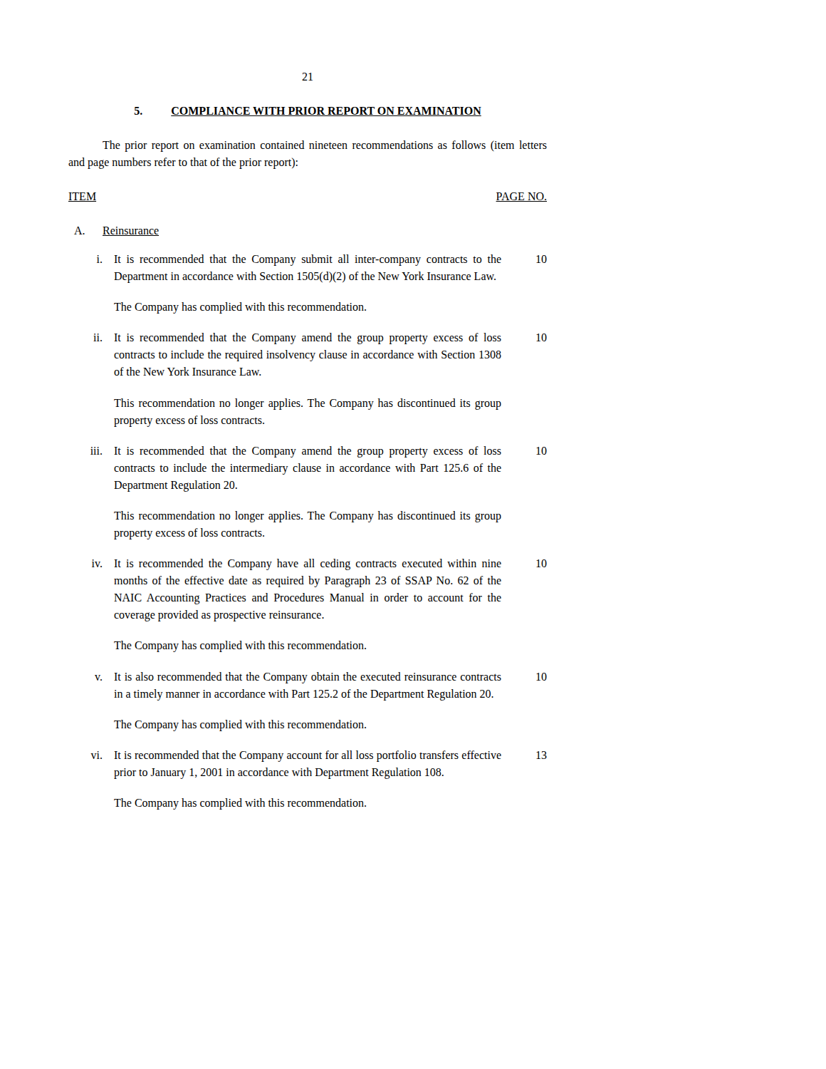21
5. COMPLIANCE WITH PRIOR REPORT ON EXAMINATION
The prior report on examination contained nineteen recommendations as follows (item letters and page numbers refer to that of the prior report):
ITEM PAGE NO.
A. Reinsurance
i.
It is recommended that the Company submit all inter-company contracts to the Department in accordance with Section 1505(d)(2) of the New York Insurance Law.
The Company has complied with this recommendation.
10
ii.
It is recommended that the Company amend the group property excess of loss contracts to include the required insolvency clause in accordance with Section 1308 of the New York Insurance Law.
This recommendation no longer applies. The Company has discontinued its group property excess of loss contracts.
10
iii.
It is recommended that the Company amend the group property excess of loss contracts to include the intermediary clause in accordance with Part 125.6 of the Department Regulation 20.
This recommendation no longer applies. The Company has discontinued its group property excess of loss contracts.
10
iv.
It is recommended the Company have all ceding contracts executed within nine months of the effective date as required by Paragraph 23 of SSAP No. 62 of the NAIC Accounting Practices and Procedures Manual in order to account for the coverage provided as prospective reinsurance.
The Company has complied with this recommendation.
10
v.
It is also recommended that the Company obtain the executed reinsurance contracts in a timely manner in accordance with Part 125.2 of the Department Regulation 20.
The Company has complied with this recommendation.
10
vi.
It is recommended that the Company account for all loss portfolio transfers effective prior to January 1, 2001 in accordance with Department Regulation 108.
The Company has complied with this recommendation.
13